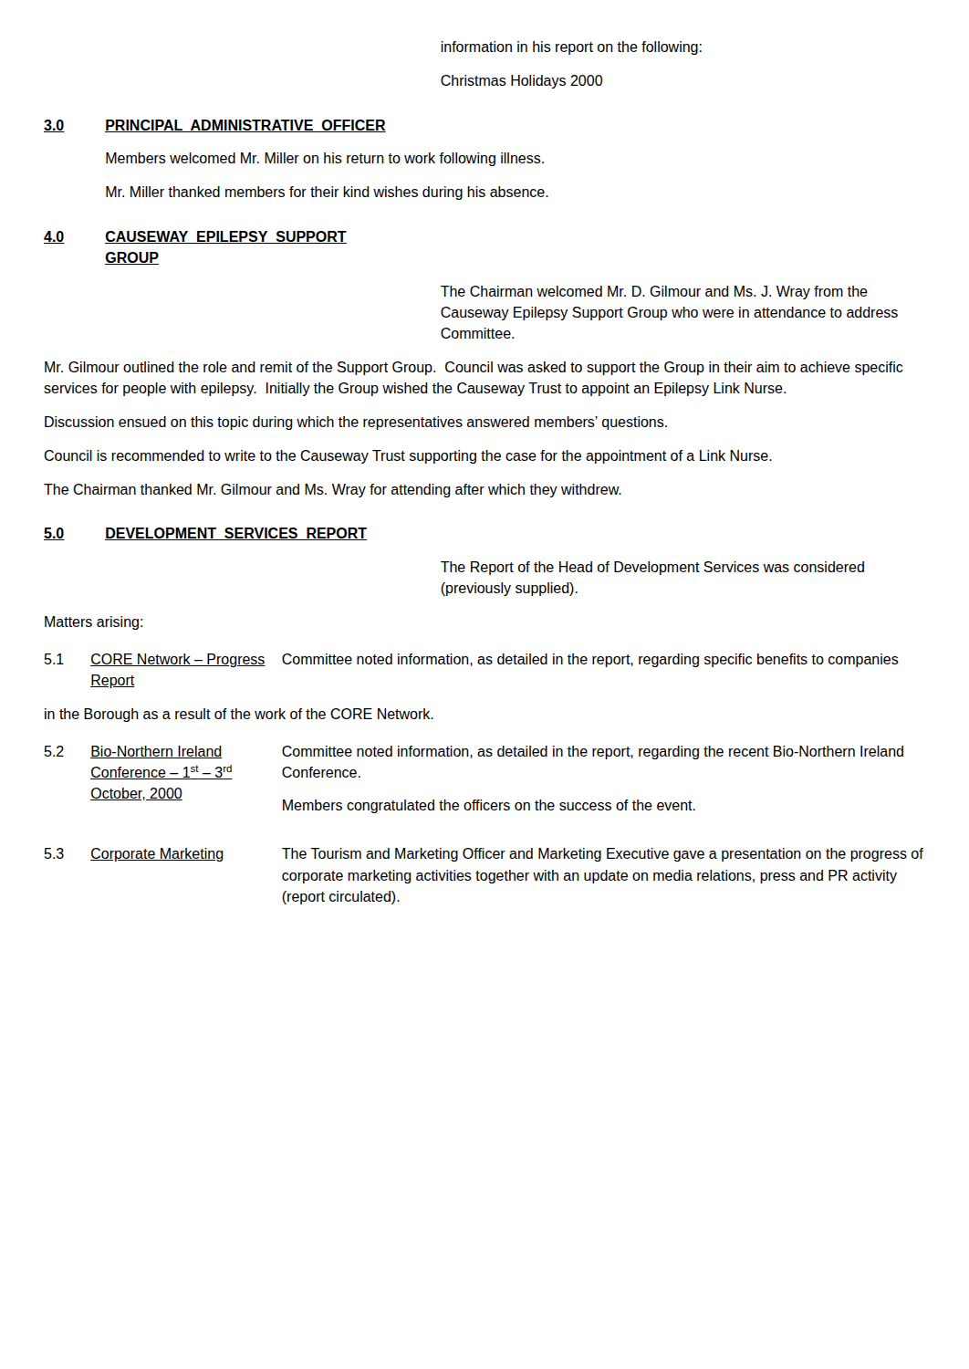information in his report on the following:
Christmas Holidays 2000
3.0 PRINCIPAL ADMINISTRATIVE OFFICER
Members welcomed Mr. Miller on his return to work following illness.
Mr. Miller thanked members for their kind wishes during his absence.
4.0 CAUSEWAY EPILEPSY SUPPORT
GROUP
The Chairman welcomed Mr. D. Gilmour and Ms. J. Wray from the Causeway Epilepsy Support Group who were in attendance to address Committee.
Mr. Gilmour outlined the role and remit of the Support Group. Council was asked to support the Group in their aim to achieve specific services for people with epilepsy. Initially the Group wished the Causeway Trust to appoint an Epilepsy Link Nurse.
Discussion ensued on this topic during which the representatives answered members’ questions.
Council is recommended to write to the Causeway Trust supporting the case for the appointment of a Link Nurse.
The Chairman thanked Mr. Gilmour and Ms. Wray for attending after which they withdrew.
5.0 DEVELOPMENT SERVICES REPORT
The Report of the Head of Development Services was considered (previously supplied).
Matters arising:
5.1 CORE Network – Progress Report
Committee noted information, as detailed in the report, regarding specific benefits to companies
in the Borough as a result of the work of the CORE Network.
5.2 Bio-Northern Ireland Conference – 1st – 3rd October, 2000
Committee noted information, as detailed in the report, regarding the recent Bio-Northern Ireland Conference.
Members congratulated the officers on the success of the event.
5.3 Corporate Marketing
The Tourism and Marketing Officer and Marketing Executive gave a presentation on the progress of corporate marketing activities together with an update on media relations, press and PR activity (report circulated).